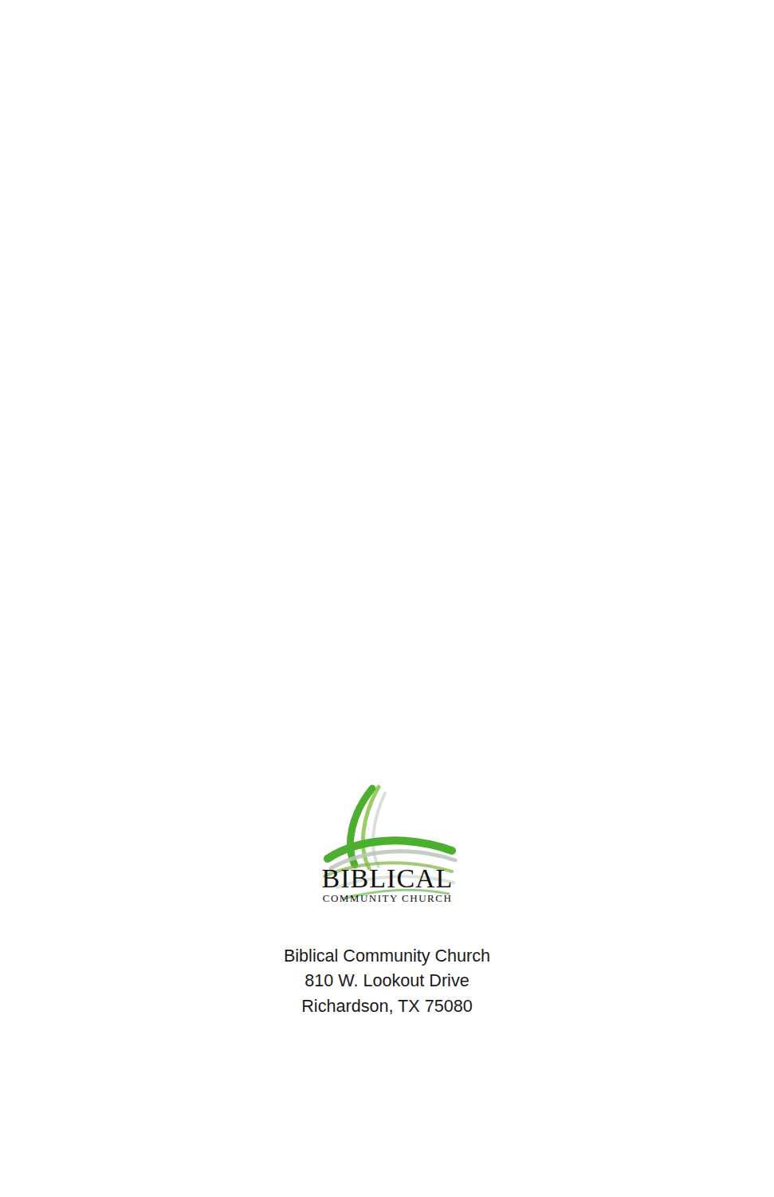BIBLICAL COMMUNITY CHURCH
Biblical Community Church
810 W. Lookout Drive
Richardson, TX 75080